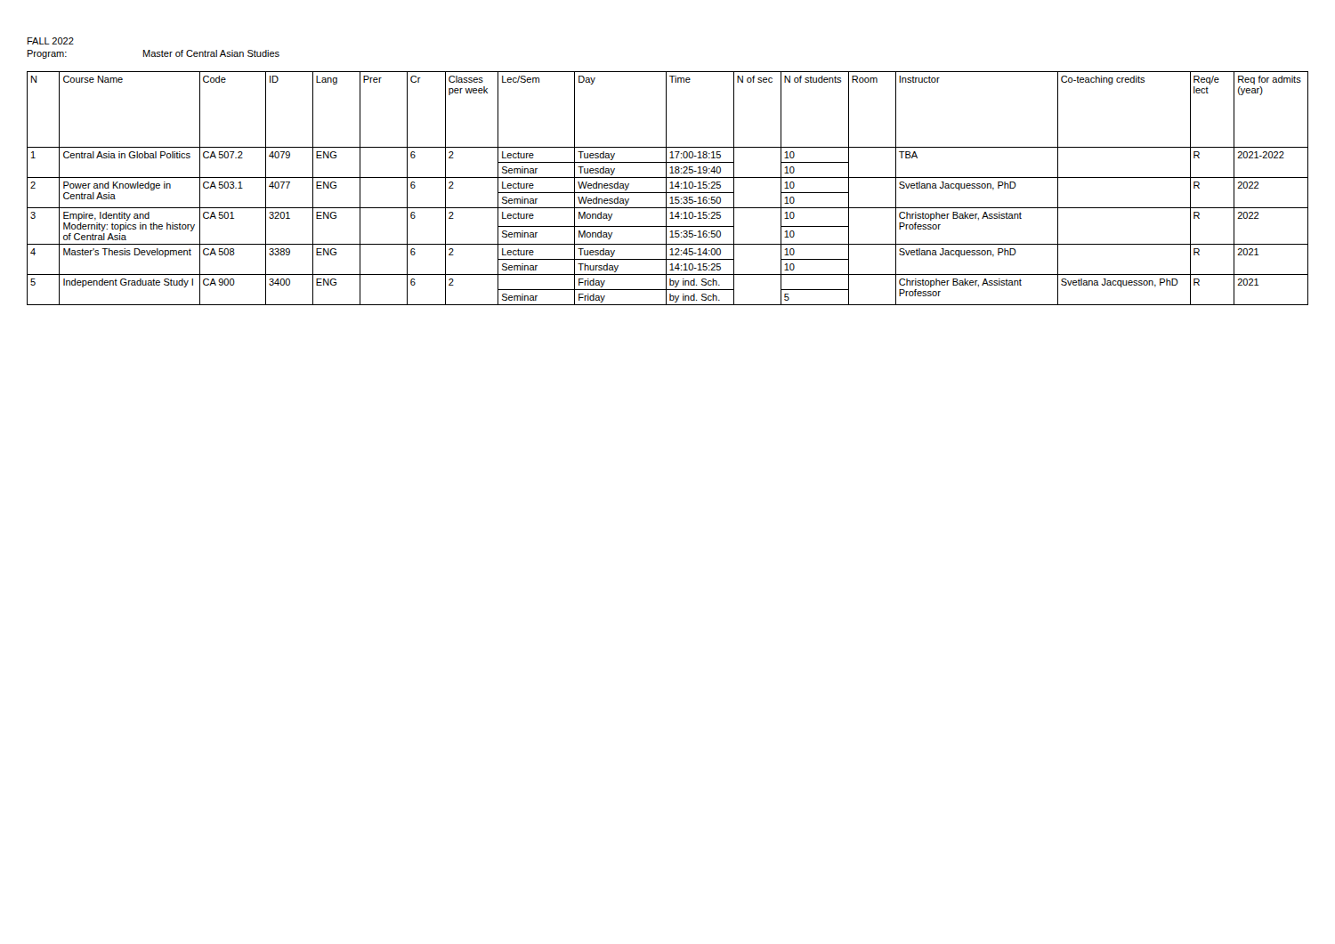FALL 2022
Program: Master of Central Asian Studies
| N | Course Name | Code | ID | Lang | Prer | Cr | Classes per week | Lec/Sem | Day | Time | N of sec | N of students | Room | Instructor | Co-teaching credits | Req/e lect | Req for admits (year) |
| --- | --- | --- | --- | --- | --- | --- | --- | --- | --- | --- | --- | --- | --- | --- | --- | --- | --- |
| 1 | Central Asia in Global Politics | CA 507.2 | 4079 | ENG | | 6 | 2 | Lecture | Tuesday | 17:00-18:15 | | 10 | | TBA | | R | 2021-2022 |
| Seminar | Tuesday | 18:25-19:40 | 10 |
| 2 | Power and Knowledge in Central Asia | CA 503.1 | 4077 | ENG | | 6 | 2 | Lecture | Wednesday | 14:10-15:25 | | 10 | | Svetlana Jacquesson, PhD | | R | 2022 |
| Seminar | Wednesday | 15:35-16:50 | 10 |
| 3 | Empire, Identity and Modernity: topics in the history of Central Asia | CA 501 | 3201 | ENG | | 6 | 2 | Lecture | Monday | 14:10-15:25 | | 10 | | Christopher Baker, Assistant Professor | | R | 2022 |
| Seminar | Monday | 15:35-16:50 | 10 |
| 4 | Master's Thesis Development | CA 508 | 3389 | ENG | | 6 | 2 | Lecture | Tuesday | 12:45-14:00 | | 10 | | Svetlana Jacquesson, PhD | | R | 2021 |
| Seminar | Thursday | 14:10-15:25 | 10 |
| 5 | Independent Graduate Study I | CA 900 | 3400 | ENG | | 6 | 2 | | Friday | by ind. Sch. | | | | Christopher Baker, Assistant Professor | Svetlana Jacquesson, PhD | R | 2021 |
| Seminar | Friday | by ind. Sch. | 5 |